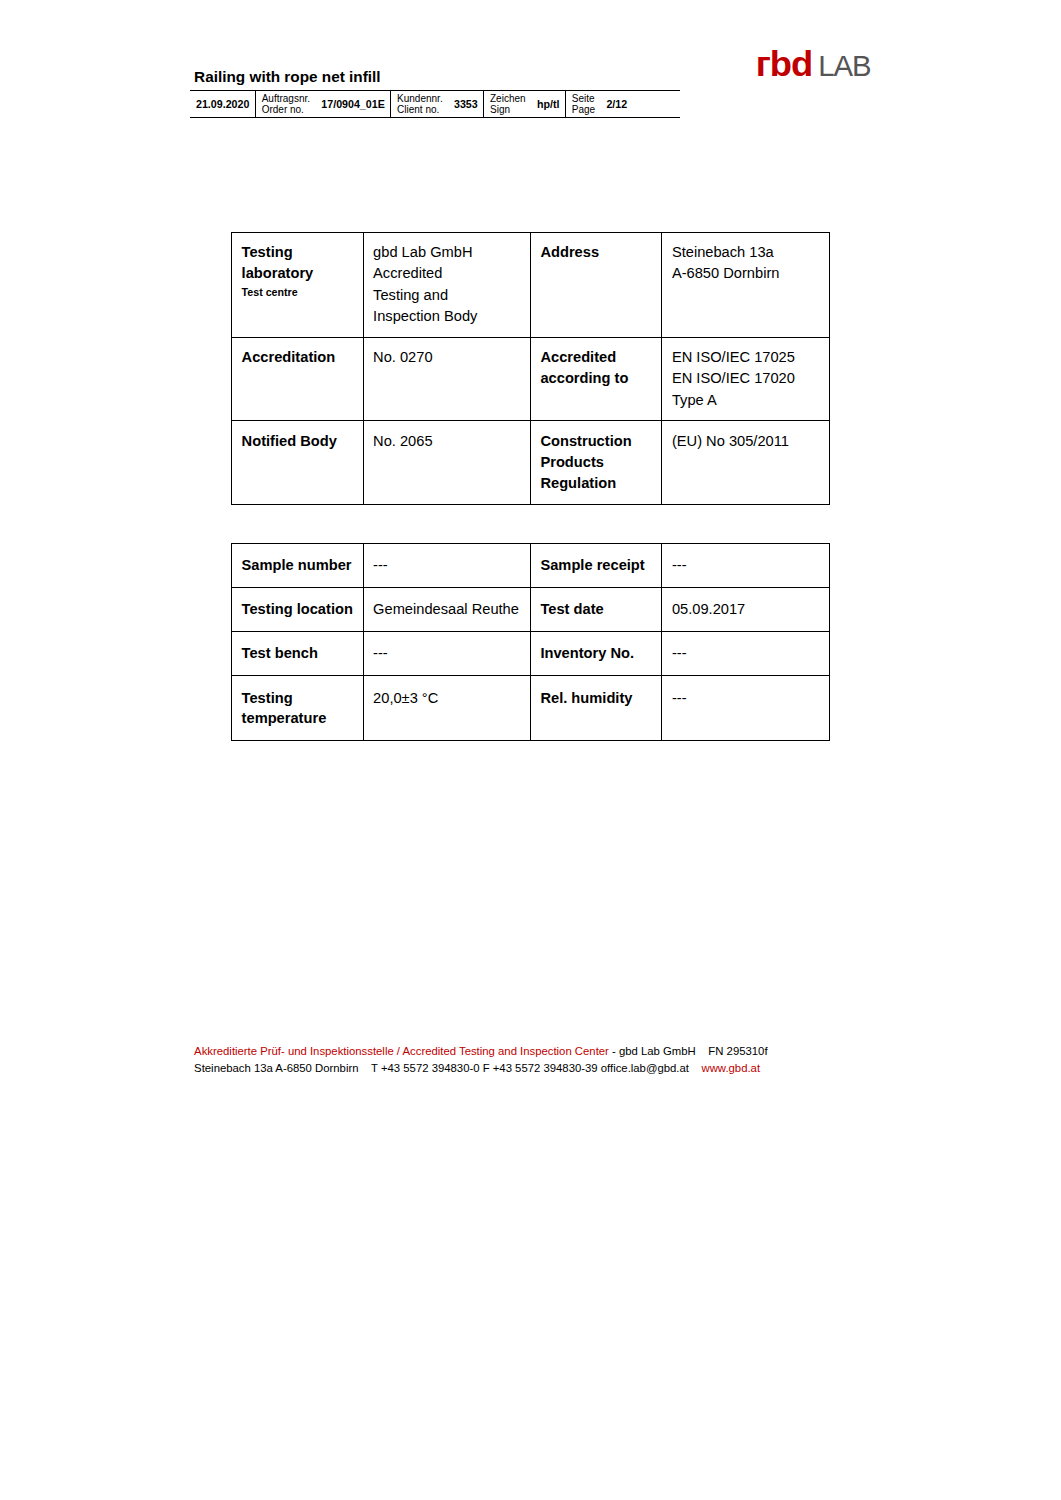Railing with rope net infill
21.09.2020
Auftragsnr.
Order no.
17/0904_01E
Kundennr.
Client no.
3353
Zeichen
Sign
hp/tl
Seite
Page
2/12
гbd LAB
| Testing laboratory Test centre | gbd Lab GmbH Accredited Testing and Inspection Body | Address | Steinebach 13a A-6850 Dornbirn |
| Accreditation | No. 0270 | Accredited according to | EN ISO/IEC 17025 EN ISO/IEC 17020 Type A |
| Notified Body | No. 2065 | Construction Products Regulation | (EU) No 305/2011 |
| Sample number | --- | Sample receipt | --- |
| Testing location | Gemeindesaal Reuthe | Test date | 05.09.2017 |
| Test bench | --- | Inventory No. | --- |
| Testing temperature | 20,0±3 °C | Rel. humidity | --- |
Akkreditierte Prüf- und Inspektionsstelle / Accredited Testing and Inspection Center - gbd Lab GmbH FN 295310f
Steinebach 13a A-6850 Dornbirn T +43 5572 394830-0 F +43 5572 394830-39 office.lab@gbd.at www.gbd.at